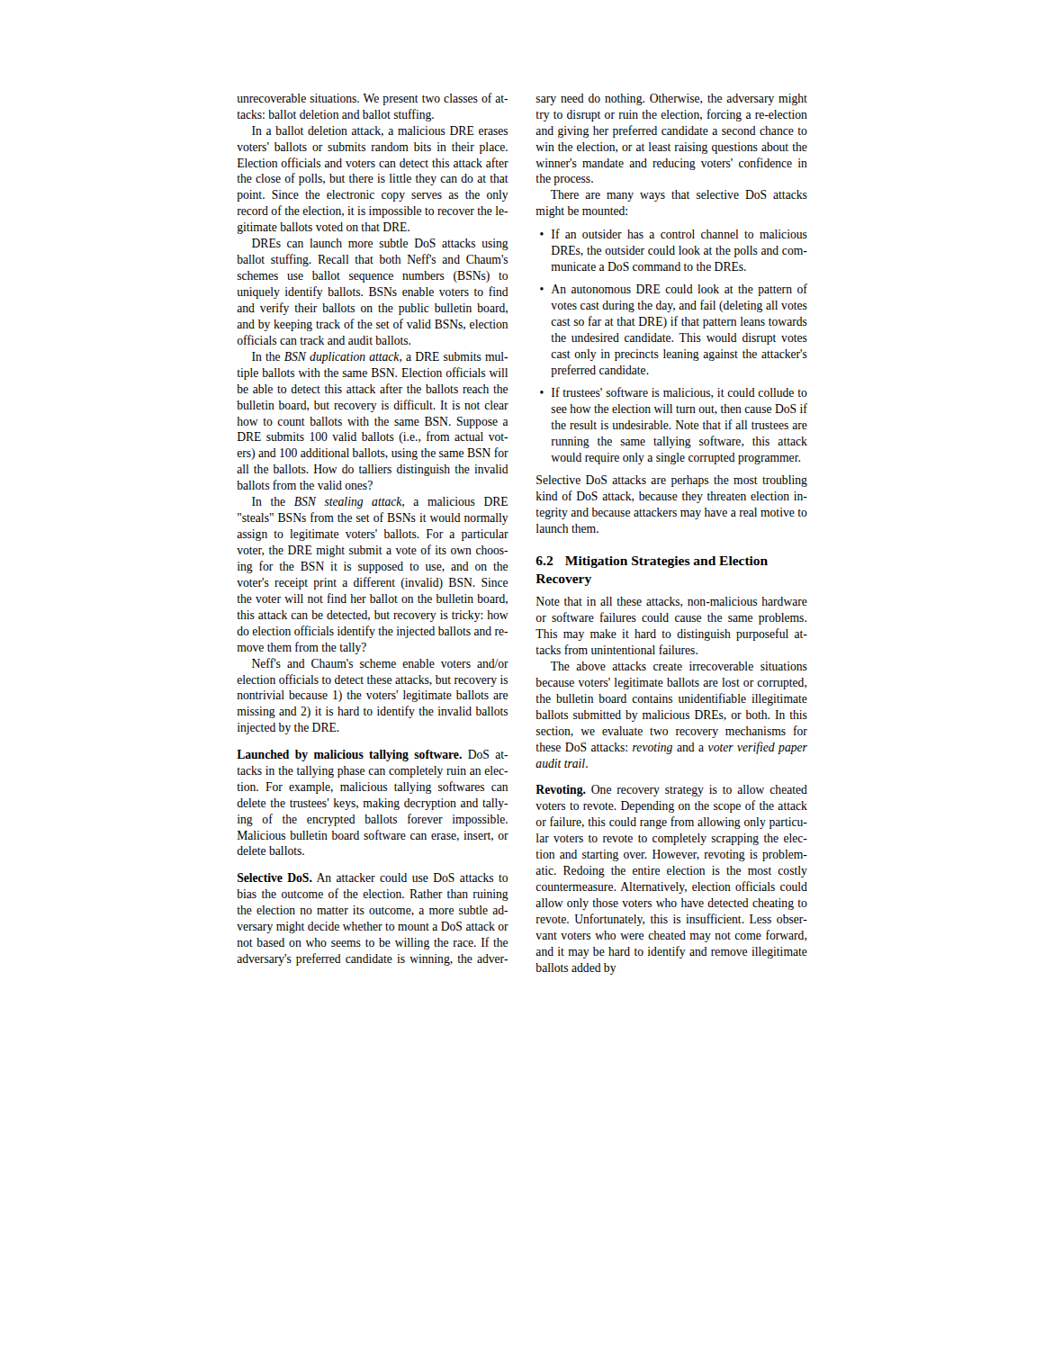unrecoverable situations. We present two classes of attacks: ballot deletion and ballot stuffing.
In a ballot deletion attack, a malicious DRE erases voters' ballots or submits random bits in their place. Election officials and voters can detect this attack after the close of polls, but there is little they can do at that point. Since the electronic copy serves as the only record of the election, it is impossible to recover the legitimate ballots voted on that DRE.
DREs can launch more subtle DoS attacks using ballot stuffing. Recall that both Neff's and Chaum's schemes use ballot sequence numbers (BSNs) to uniquely identify ballots. BSNs enable voters to find and verify their ballots on the public bulletin board, and by keeping track of the set of valid BSNs, election officials can track and audit ballots.
In the BSN duplication attack, a DRE submits multiple ballots with the same BSN. Election officials will be able to detect this attack after the ballots reach the bulletin board, but recovery is difficult. It is not clear how to count ballots with the same BSN. Suppose a DRE submits 100 valid ballots (i.e., from actual voters) and 100 additional ballots, using the same BSN for all the ballots. How do talliers distinguish the invalid ballots from the valid ones?
In the BSN stealing attack, a malicious DRE "steals" BSNs from the set of BSNs it would normally assign to legitimate voters' ballots. For a particular voter, the DRE might submit a vote of its own choosing for the BSN it is supposed to use, and on the voter's receipt print a different (invalid) BSN. Since the voter will not find her ballot on the bulletin board, this attack can be detected, but recovery is tricky: how do election officials identify the injected ballots and remove them from the tally?
Neff's and Chaum's scheme enable voters and/or election officials to detect these attacks, but recovery is nontrivial because 1) the voters' legitimate ballots are missing and 2) it is hard to identify the invalid ballots injected by the DRE.
Launched by malicious tallying software. DoS attacks in the tallying phase can completely ruin an election. For example, malicious tallying softwares can delete the trustees' keys, making decryption and tallying of the encrypted ballots forever impossible. Malicious bulletin board software can erase, insert, or delete ballots.
Selective DoS. An attacker could use DoS attacks to bias the outcome of the election. Rather than ruining the election no matter its outcome, a more subtle adversary might decide whether to mount a DoS attack or not based on who seems to be willing the race. If the adversary's preferred candidate is winning, the adversary need do nothing. Otherwise, the adversary might try to disrupt or ruin the election, forcing a re-election and giving her preferred candidate a second chance to win the election, or at least raising questions about the winner's mandate and reducing voters' confidence in the process.
There are many ways that selective DoS attacks might be mounted:
If an outsider has a control channel to malicious DREs, the outsider could look at the polls and communicate a DoS command to the DREs.
An autonomous DRE could look at the pattern of votes cast during the day, and fail (deleting all votes cast so far at that DRE) if that pattern leans towards the undesired candidate. This would disrupt votes cast only in precincts leaning against the attacker's preferred candidate.
If trustees' software is malicious, it could collude to see how the election will turn out, then cause DoS if the result is undesirable. Note that if all trustees are running the same tallying software, this attack would require only a single corrupted programmer.
Selective DoS attacks are perhaps the most troubling kind of DoS attack, because they threaten election integrity and because attackers may have a real motive to launch them.
6.2 Mitigation Strategies and Election Recovery
Note that in all these attacks, non-malicious hardware or software failures could cause the same problems. This may make it hard to distinguish purposeful attacks from unintentional failures.
The above attacks create irrecoverable situations because voters' legitimate ballots are lost or corrupted, the bulletin board contains unidentifiable illegitimate ballots submitted by malicious DREs, or both. In this section, we evaluate two recovery mechanisms for these DoS attacks: revoting and a voter verified paper audit trail.
Revoting. One recovery strategy is to allow cheated voters to revote. Depending on the scope of the attack or failure, this could range from allowing only particular voters to revote to completely scrapping the election and starting over. However, revoting is problematic. Redoing the entire election is the most costly countermeasure. Alternatively, election officials could allow only those voters who have detected cheating to revote. Unfortunately, this is insufficient. Less observant voters who were cheated may not come forward, and it may be hard to identify and remove illegitimate ballots added by